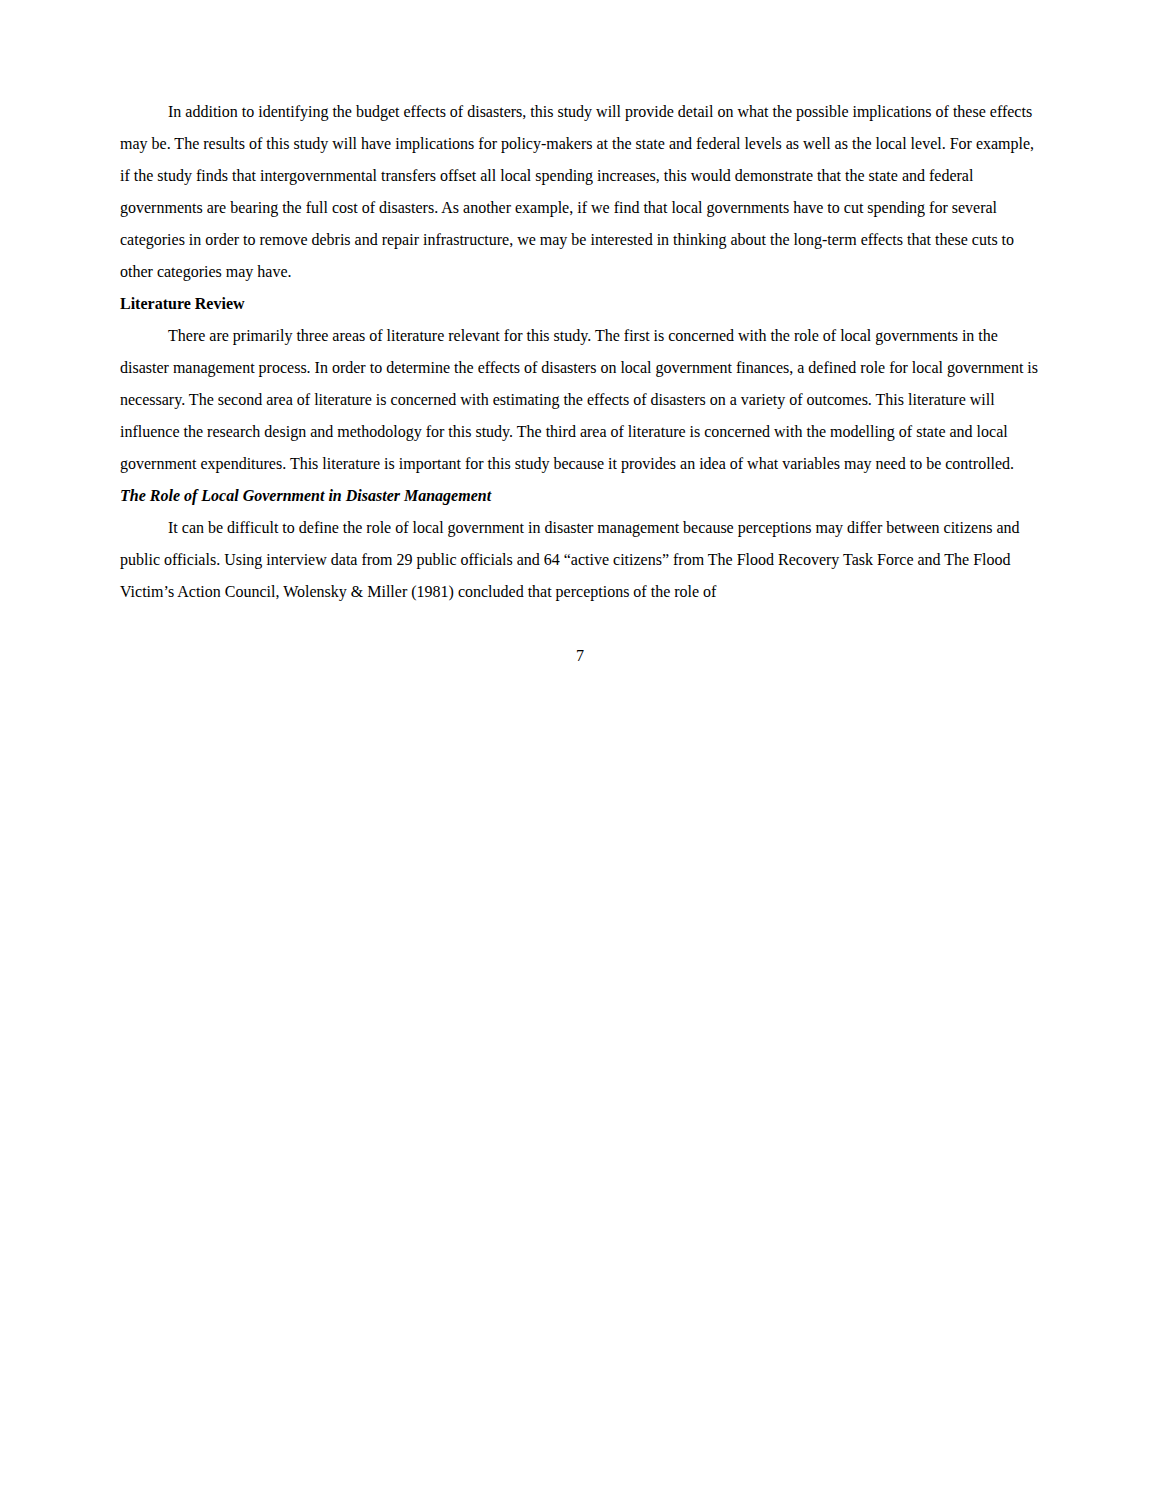In addition to identifying the budget effects of disasters, this study will provide detail on what the possible implications of these effects may be. The results of this study will have implications for policy-makers at the state and federal levels as well as the local level. For example, if the study finds that intergovernmental transfers offset all local spending increases, this would demonstrate that the state and federal governments are bearing the full cost of disasters. As another example, if we find that local governments have to cut spending for several categories in order to remove debris and repair infrastructure, we may be interested in thinking about the long-term effects that these cuts to other categories may have.
Literature Review
There are primarily three areas of literature relevant for this study. The first is concerned with the role of local governments in the disaster management process. In order to determine the effects of disasters on local government finances, a defined role for local government is necessary. The second area of literature is concerned with estimating the effects of disasters on a variety of outcomes. This literature will influence the research design and methodology for this study. The third area of literature is concerned with the modelling of state and local government expenditures. This literature is important for this study because it provides an idea of what variables may need to be controlled.
The Role of Local Government in Disaster Management
It can be difficult to define the role of local government in disaster management because perceptions may differ between citizens and public officials. Using interview data from 29 public officials and 64 “active citizens” from The Flood Recovery Task Force and The Flood Victim’s Action Council, Wolensky & Miller (1981) concluded that perceptions of the role of
7